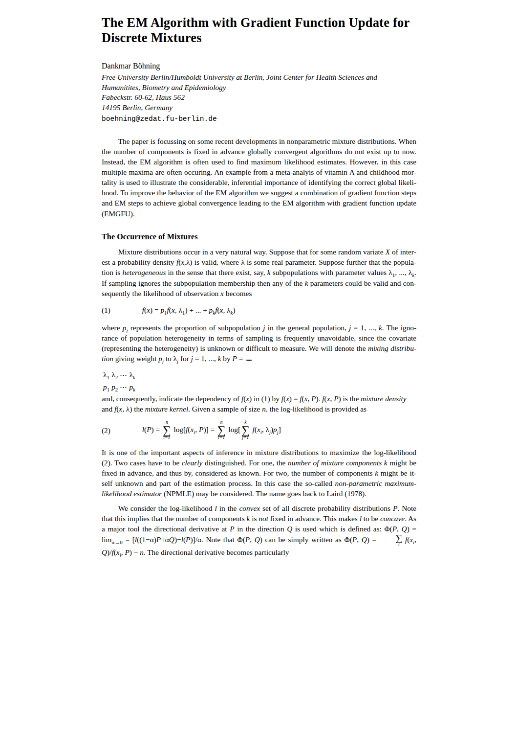The EM Algorithm with Gradient Function Update for
Discrete Mixtures
Dankmar Böhning
Free University Berlin/Humboldt University at Berlin, Joint Center for Health Sciences and
Humanitites, Biometry and Epidemiology
Fabeckstr. 60-62, Haus 562
14195 Berlin, Germany
boehning@zedat.fu-berlin.de
The paper is focussing on some recent developments in nonparametric mixture distributions. When the number of components is fixed in advance globally convergent algorithms do not exist up to now. Instead, the EM algorithm is often used to find maximum likelihood estimates. However, in this case multiple maxima are often occuring. An example from a meta-analyis of vitamin A and childhood mortality is used to illustrate the considerable, inferential importance of identifying the correct global likelihood. To improve the behavior of the EM algorithm we suggest a combination of gradient function steps and EM steps to achieve global convergence leading to the EM algorithm with gradient function update (EMGFU).
The Occurrence of Mixtures
Mixture distributions occur in a very natural way. Suppose that for some random variate X of interest a probability density f(x,λ) is valid, where λ is some real parameter. Suppose further that the population is heterogeneous in the sense that there exist, say, k subpopulations with parameter values λ1, ..., λk. If sampling ignores the subpopulation membership then any of the k parameters could be valid and consequently the likelihood of observation x becomes
(1) f(x) = p1f(x, λ1) + ... + pkf(x, λk)
where pj represents the proportion of subpopulation j in the general population, j = 1, ..., k. The ignorance of population heterogeneity in terms of sampling is frequently unavoidable, since the covariate (representing the heterogeneity) is unknown or difficult to measure. We will denote the mixing distribution giving weight pj to λj for j = 1, ..., k by P =
| λ 1 | λ 2 | ⋯ | λ k |
| p 1 | p 2 | ⋯ | p k |
and, consequently, indicate the dependency of f(x) in (1) by f(x) = f(x, P). f(x, P) is the mixture density and f(x, λ) the mixture kernel. Given a sample of size n, the log-likelihood is provided as
(2) l(P) = n∑i=1 log[f(xi, P)] = n∑i=1 log[k∑j=1 f(xi, λj)pj]
It is one of the important aspects of inference in mixture distributions to maximize the log-likelihood (2). Two cases have to be clearly distinguished. For one, the number of mixture components k might be fixed in advance, and thus by, considered as known. For two, the number of components k might be itself unknown and part of the estimation process. In this case the so-called non-parametric maximum-likelihood estimator (NPMLE) may be considered. The name goes back to Laird (1978).
We consider the log-likelihood l in the convex set of all discrete probability distributions P. Note that this implies that the number of components k is not fixed in advance. This makes l to be concave. As a major tool the directional derivative at P in the direction Q is used which is defined as: Φ(P, Q) = limα→0 = [l((1−α)P+αQ)−l(P)]/α. Note that Φ(P, Q) can be simply written as Φ(P, Q) = ∑i f(xi, Q)/f(xi, P) − n. The directional derivative becomes particularly